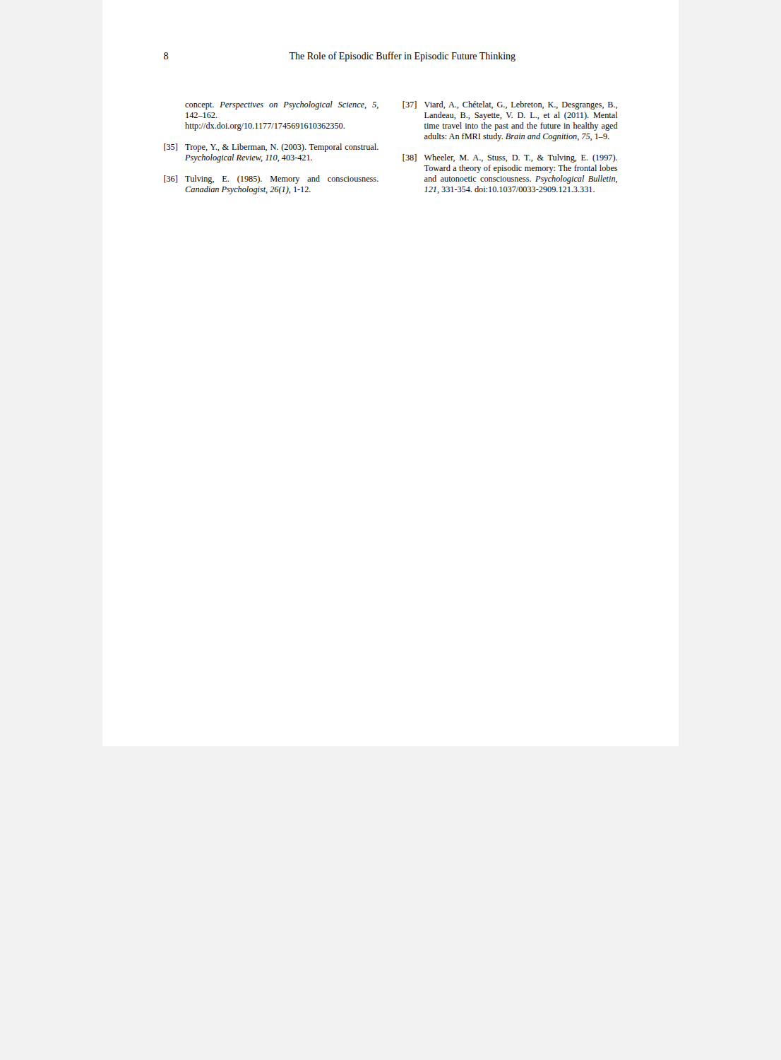8
The Role of Episodic Buffer in Episodic Future Thinking
concept. Perspectives on Psychological Science, 5, 142–162. http://dx.doi.org/10.1177/1745691610362350.
[35]
Trope, Y., & Liberman, N. (2003). Temporal construal. Psychological Review, 110, 403-421.
[36]
Tulving, E. (1985). Memory and consciousness. Canadian Psychologist, 26(1), 1-12.
[37]
Viard, A., Chételat, G., Lebreton, K., Desgranges, B., Landeau, B., Sayette, V. D. L., et al (2011). Mental time travel into the past and the future in healthy aged adults: An fMRI study. Brain and Cognition, 75, 1–9.
[38]
Wheeler, M. A., Stuss, D. T., & Tulving, E. (1997). Toward a theory of episodic memory: The frontal lobes and autonoetic consciousness. Psychological Bulletin, 121, 331-354. doi:10.1037/0033-2909.121.3.331.